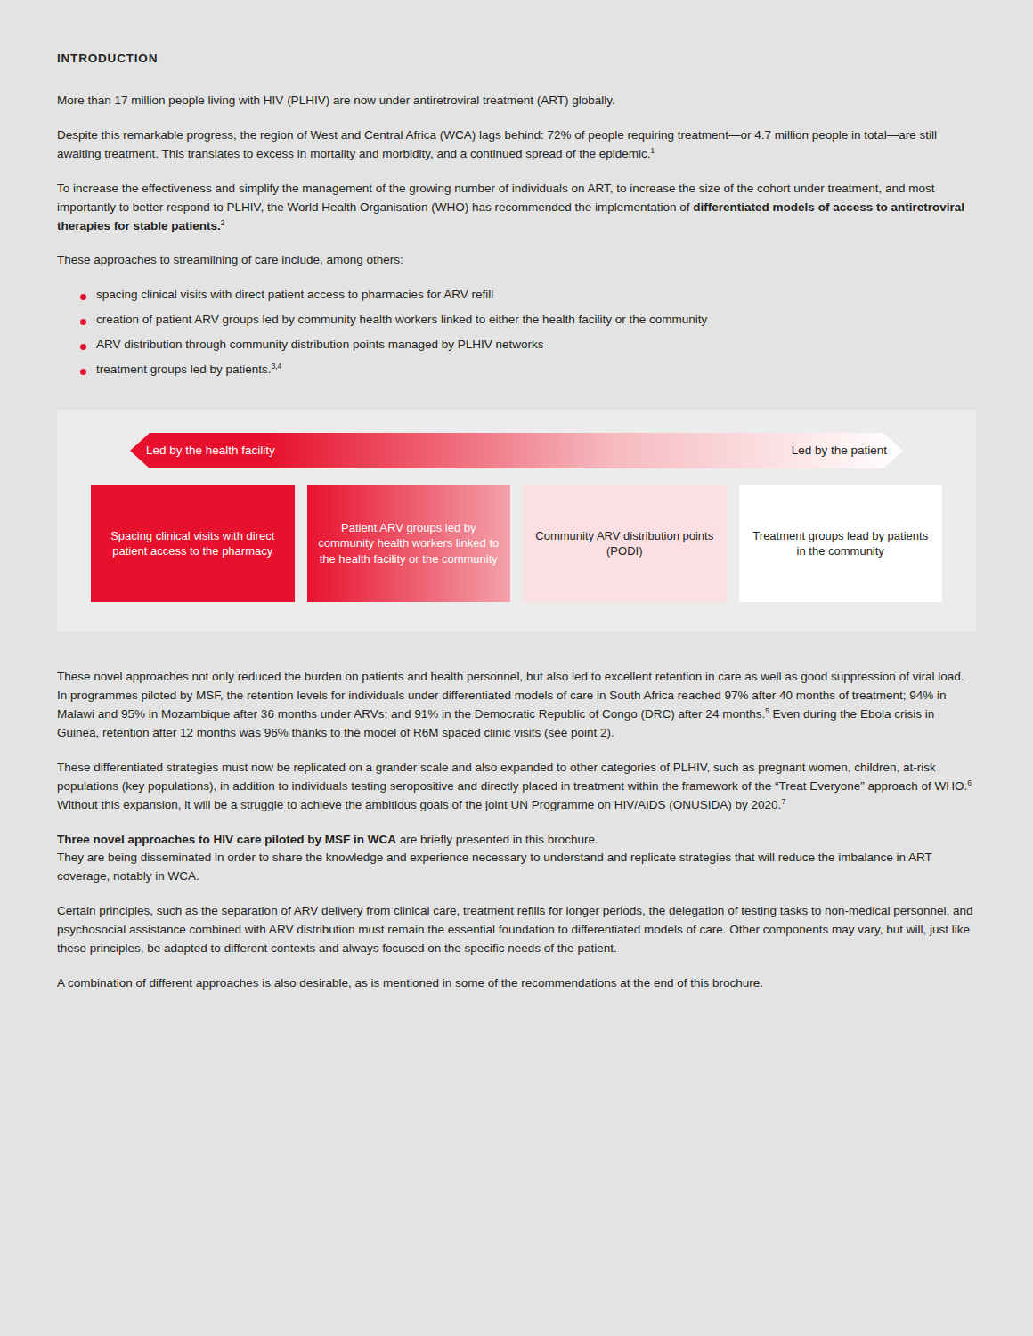Introduction
More than 17 million people living with HIV (PLHIV) are now under antiretroviral treatment (ART) globally.
Despite this remarkable progress, the region of West and Central Africa (WCA) lags behind: 72% of people requiring treatment—or 4.7 million people in total—are still awaiting treatment. This translates to excess in mortality and morbidity, and a continued spread of the epidemic.1
To increase the effectiveness and simplify the management of the growing number of individuals on ART, to increase the size of the cohort under treatment, and most importantly to better respond to PLHIV, the World Health Organisation (WHO) has recommended the implementation of differentiated models of access to antiretroviral therapies for stable patients.2
These approaches to streamlining of care include, among others:
spacing clinical visits with direct patient access to pharmacies for ARV refill
creation of patient ARV groups led by community health workers linked to either the health facility or the community
ARV distribution through community distribution points managed by PLHIV networks
treatment groups led by patients.3,4
Led by the health facility Led by the patient
Spacing clinical visits with direct patient access to the pharmacy
Patient ARV groups led by community health workers linked to the health facility or the community
Community ARV distribution points (PODI)
Treatment groups lead by patients in the community
These novel approaches not only reduced the burden on patients and health personnel, but also led to excellent retention in care as well as good suppression of viral load. In programmes piloted by MSF, the retention levels for individuals under differentiated models of care in South Africa reached 97% after 40 months of treatment; 94% in Malawi and 95% in Mozambique after 36 months under ARVs; and 91% in the Democratic Republic of Congo (DRC) after 24 months.5 Even during the Ebola crisis in Guinea, retention after 12 months was 96% thanks to the model of R6M spaced clinic visits (see point 2).
These differentiated strategies must now be replicated on a grander scale and also expanded to other categories of PLHIV, such as pregnant women, children, at-risk populations (key populations), in addition to individuals testing seropositive and directly placed in treatment within the framework of the “Treat Everyone” approach of WHO.6 Without this expansion, it will be a struggle to achieve the ambitious goals of the joint UN Programme on HIV/AIDS (ONUSIDA) by 2020.7
Three novel approaches to HIV care piloted by MSF in WCA are briefly presented in this brochure.
They are being disseminated in order to share the knowledge and experience necessary to understand and replicate strategies that will reduce the imbalance in ART coverage, notably in WCA.
Certain principles, such as the separation of ARV delivery from clinical care, treatment refills for longer periods, the delegation of testing tasks to non-medical personnel, and psychosocial assistance combined with ARV distribution must remain the essential foundation to differentiated models of care. Other components may vary, but will, just like these principles, be adapted to different contexts and always focused on the specific needs of the patient.
A combination of different approaches is also desirable, as is mentioned in some of the recommendations at the end of this brochure.